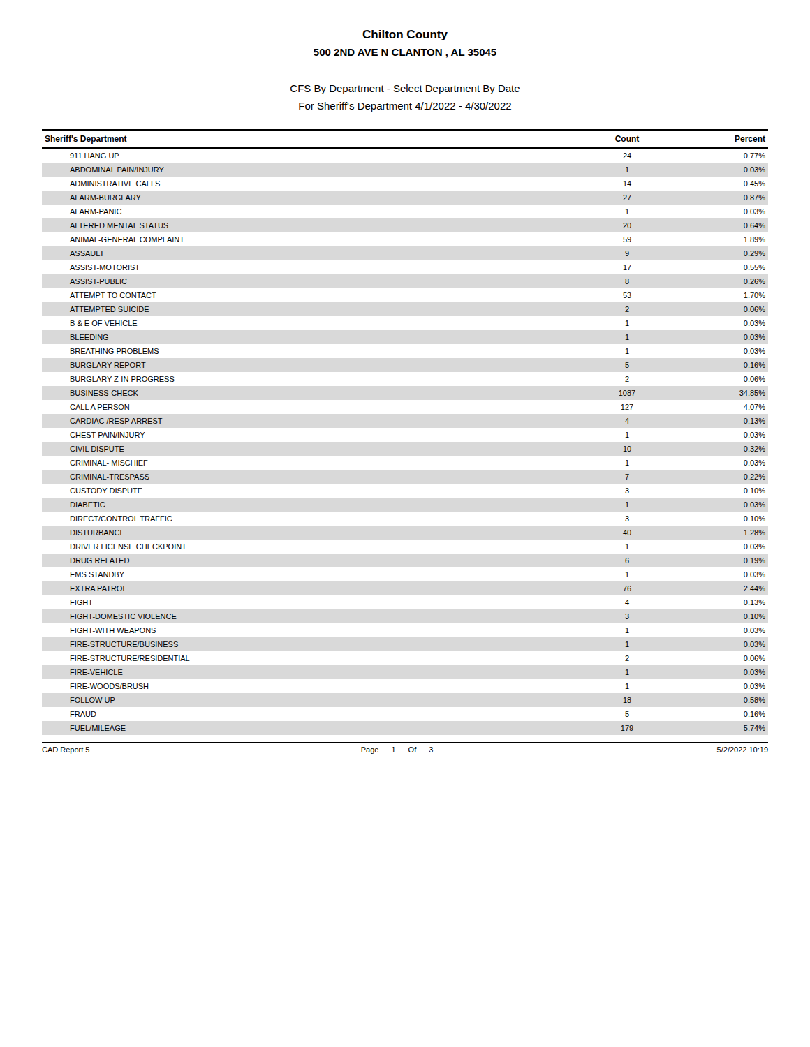Chilton County
500 2ND AVE N CLANTON , AL 35045
CFS By Department - Select Department By Date
For Sheriff's Department 4/1/2022 - 4/30/2022
| Sheriff's Department | Count | Percent |
| --- | --- | --- |
| 911 HANG UP | 24 | 0.77% |
| ABDOMINAL PAIN/INJURY | 1 | 0.03% |
| ADMINISTRATIVE CALLS | 14 | 0.45% |
| ALARM-BURGLARY | 27 | 0.87% |
| ALARM-PANIC | 1 | 0.03% |
| ALTERED MENTAL STATUS | 20 | 0.64% |
| ANIMAL-GENERAL COMPLAINT | 59 | 1.89% |
| ASSAULT | 9 | 0.29% |
| ASSIST-MOTORIST | 17 | 0.55% |
| ASSIST-PUBLIC | 8 | 0.26% |
| ATTEMPT TO CONTACT | 53 | 1.70% |
| ATTEMPTED SUICIDE | 2 | 0.06% |
| B & E OF VEHICLE | 1 | 0.03% |
| BLEEDING | 1 | 0.03% |
| BREATHING PROBLEMS | 1 | 0.03% |
| BURGLARY-REPORT | 5 | 0.16% |
| BURGLARY-Z-IN PROGRESS | 2 | 0.06% |
| BUSINESS-CHECK | 1087 | 34.85% |
| CALL A PERSON | 127 | 4.07% |
| CARDIAC /RESP ARREST | 4 | 0.13% |
| CHEST PAIN/INJURY | 1 | 0.03% |
| CIVIL DISPUTE | 10 | 0.32% |
| CRIMINAL- MISCHIEF | 1 | 0.03% |
| CRIMINAL-TRESPASS | 7 | 0.22% |
| CUSTODY DISPUTE | 3 | 0.10% |
| DIABETIC | 1 | 0.03% |
| DIRECT/CONTROL TRAFFIC | 3 | 0.10% |
| DISTURBANCE | 40 | 1.28% |
| DRIVER LICENSE CHECKPOINT | 1 | 0.03% |
| DRUG RELATED | 6 | 0.19% |
| EMS STANDBY | 1 | 0.03% |
| EXTRA PATROL | 76 | 2.44% |
| FIGHT | 4 | 0.13% |
| FIGHT-DOMESTIC VIOLENCE | 3 | 0.10% |
| FIGHT-WITH WEAPONS | 1 | 0.03% |
| FIRE-STRUCTURE/BUSINESS | 1 | 0.03% |
| FIRE-STRUCTURE/RESIDENTIAL | 2 | 0.06% |
| FIRE-VEHICLE | 1 | 0.03% |
| FIRE-WOODS/BRUSH | 1 | 0.03% |
| FOLLOW UP | 18 | 0.58% |
| FRAUD | 5 | 0.16% |
| FUEL/MILEAGE | 179 | 5.74% |
CAD Report 5
Page1 Of3
5/2/2022 10:19